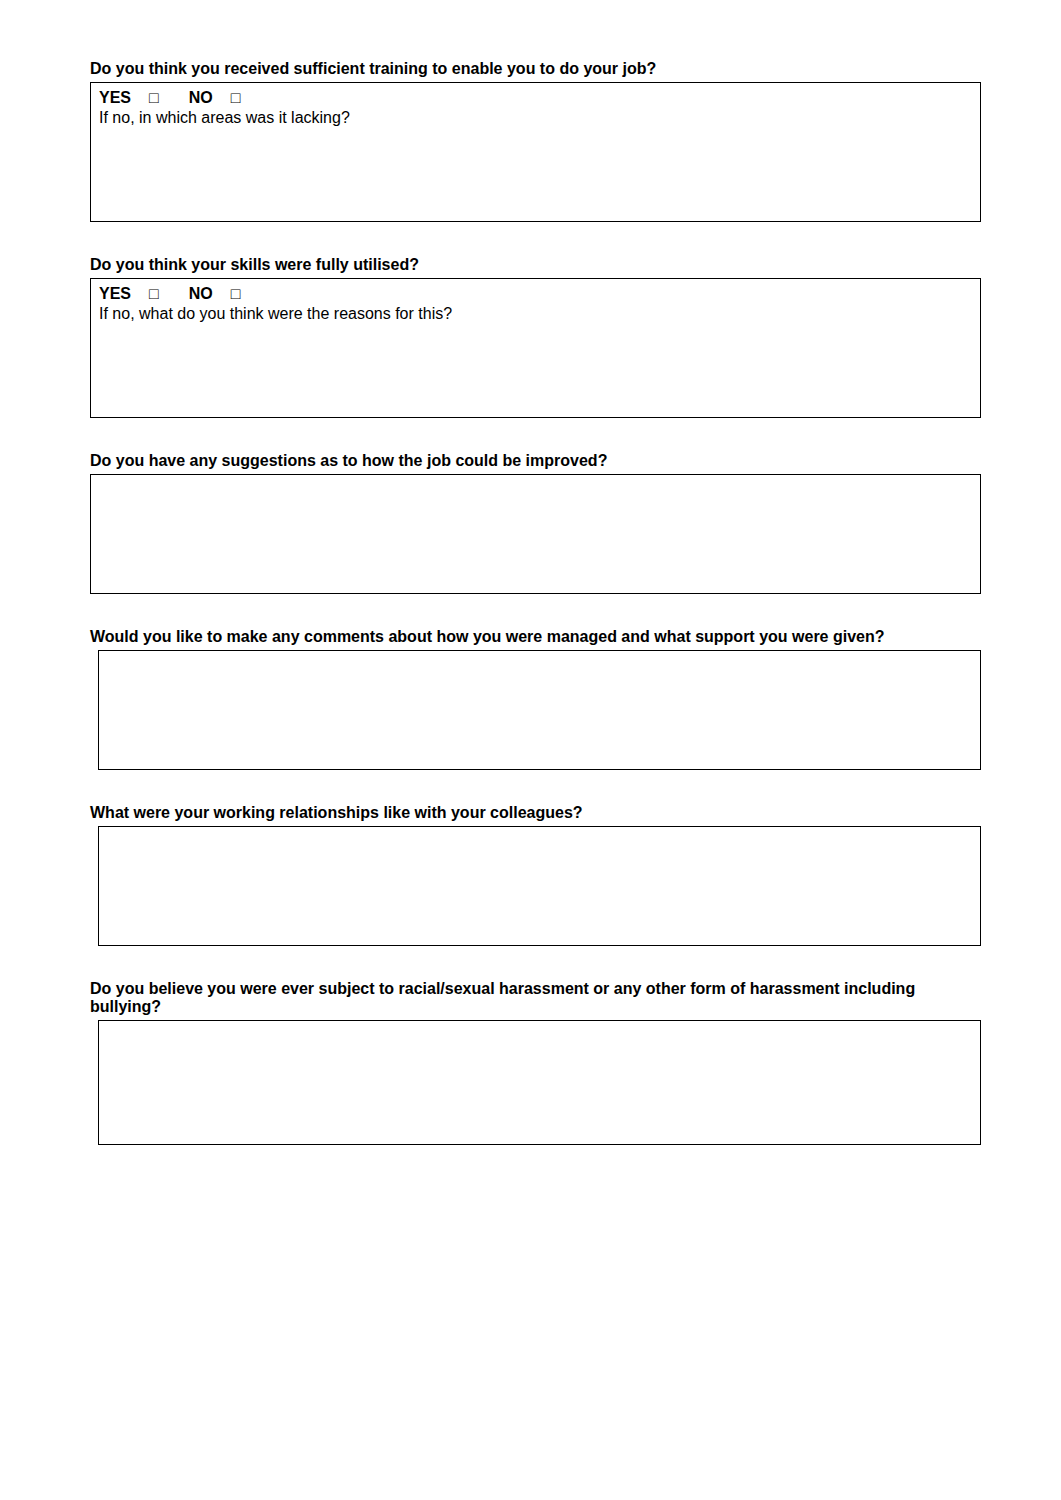Do you think you received sufficient training to enable you to do your job?
YES □ NO □
If no, in which areas was it lacking?
Do you think your skills were fully utilised?
YES □ NO □
If no, what do you think were the reasons for this?
Do you have any suggestions as to how the job could be improved?
Would you like to make any comments about how you were managed and what support you were given?
What were your working relationships like with your colleagues?
Do you believe you were ever subject to racial/sexual harassment or any other form of harassment including bullying?